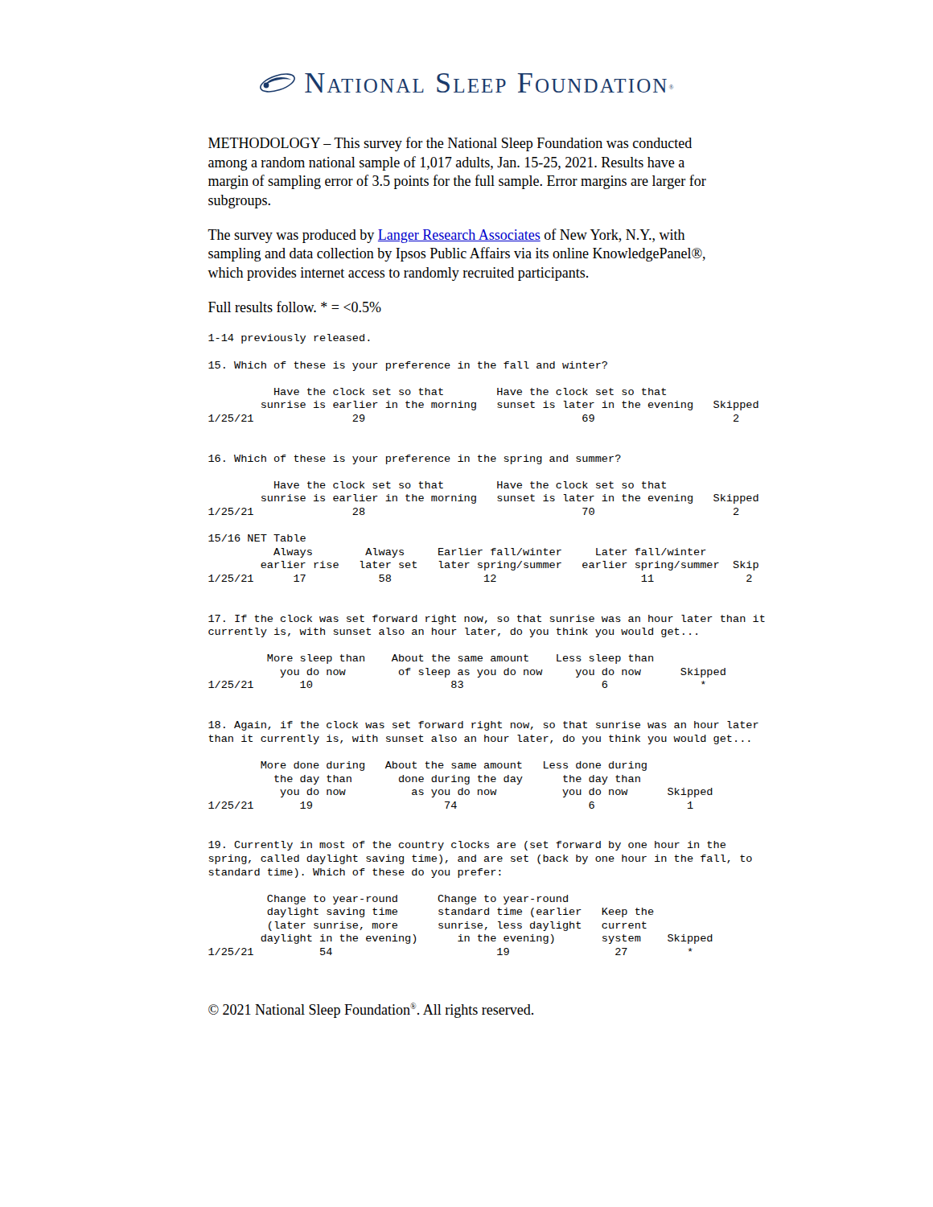National Sleep Foundation®
METHODOLOGY – This survey for the National Sleep Foundation was conducted among a random national sample of 1,017 adults, Jan. 15-25, 2021. Results have a margin of sampling error of 3.5 points for the full sample. Error margins are larger for subgroups.
The survey was produced by Langer Research Associates of New York, N.Y., with sampling and data collection by Ipsos Public Affairs via its online KnowledgePanel®, which provides internet access to randomly recruited participants.
Full results follow. * = <0.5%
1-14 previously released.

15. Which of these is your preference in the fall and winter?

          Have the clock set so that        Have the clock set so that
        sunrise is earlier in the morning   sunset is later in the evening   Skipped
1/25/21               29                                 69                     2


16. Which of these is your preference in the spring and summer?

          Have the clock set so that        Have the clock set so that
        sunrise is earlier in the morning   sunset is later in the evening   Skipped
1/25/21               28                                 70                     2

15/16 NET Table
          Always        Always     Earlier fall/winter     Later fall/winter
        earlier rise   later set   later spring/summer   earlier spring/summer  Skip
1/25/21      17           58              12                      11              2


17. If the clock was set forward right now, so that sunrise was an hour later than it
currently is, with sunset also an hour later, do you think you would get...

         More sleep than    About the same amount    Less sleep than
           you do now        of sleep as you do now     you do now      Skipped
1/25/21       10                     83                     6              *


18. Again, if the clock was set forward right now, so that sunrise was an hour later
than it currently is, with sunset also an hour later, do you think you would get...

        More done during   About the same amount   Less done during
          the day than       done during the day      the day than
           you do now          as you do now          you do now      Skipped
1/25/21       19                    74                    6              1


19. Currently in most of the country clocks are (set forward by one hour in the
spring, called daylight saving time), and are set (back by one hour in the fall, to
standard time). Which of these do you prefer:

         Change to year-round      Change to year-round
         daylight saving time      standard time (earlier   Keep the
         (later sunrise, more      sunrise, less daylight   current
        daylight in the evening)      in the evening)       system    Skipped
1/25/21          54                         19                27         *
© 2021 National Sleep Foundation®. All rights reserved.